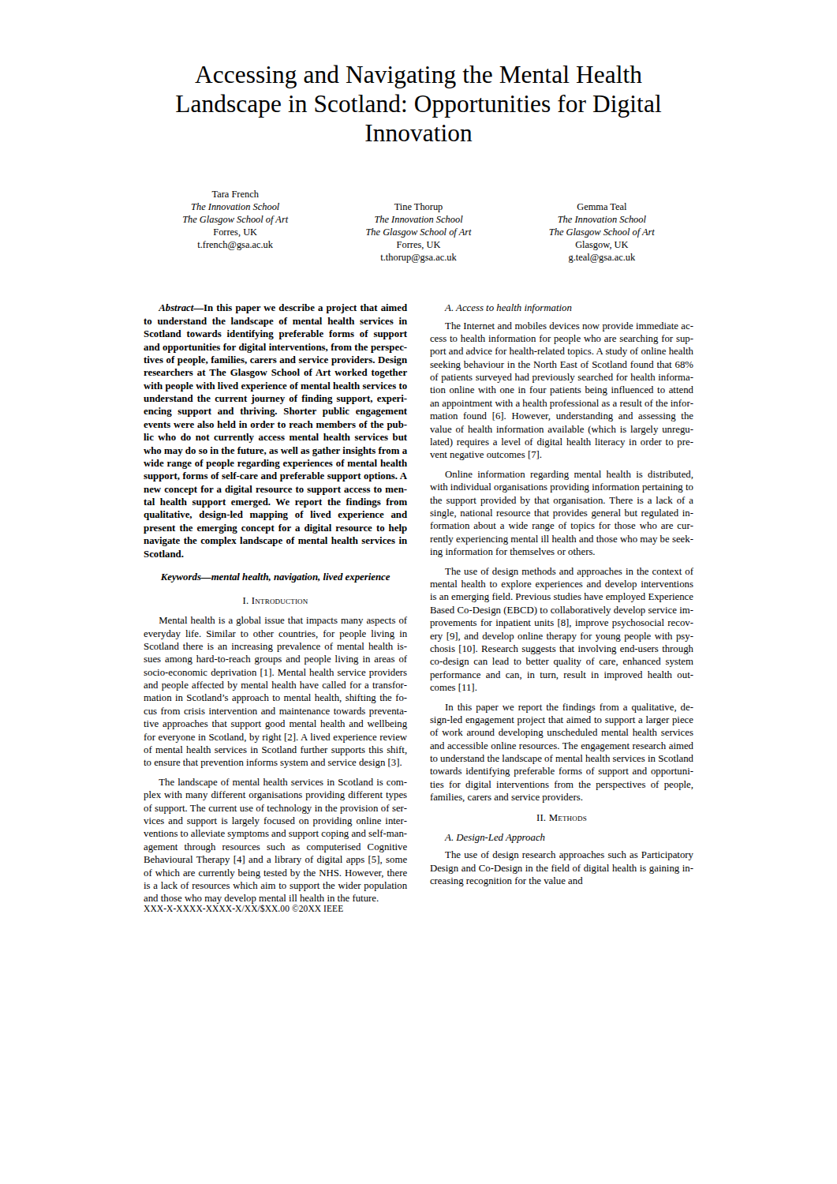Accessing and Navigating the Mental Health Landscape in Scotland: Opportunities for Digital Innovation
| Tara French The Innovation School The Glasgow School of Art Forres, UK t.french@gsa.ac.uk | Tine Thorup The Innovation School The Glasgow School of Art Forres, UK t.thorup@gsa.ac.uk | Gemma Teal The Innovation School The Glasgow School of Art Glasgow, UK g.teal@gsa.ac.uk |
Abstract—In this paper we describe a project that aimed to understand the landscape of mental health services in Scotland towards identifying preferable forms of support and opportunities for digital interventions, from the perspectives of people, families, carers and service providers. Design researchers at The Glasgow School of Art worked together with people with lived experience of mental health services to understand the current journey of finding support, experiencing support and thriving. Shorter public engagement events were also held in order to reach members of the public who do not currently access mental health services but who may do so in the future, as well as gather insights from a wide range of people regarding experiences of mental health support, forms of self-care and preferable support options. A new concept for a digital resource to support access to mental health support emerged. We report the findings from qualitative, design-led mapping of lived experience and present the emerging concept for a digital resource to help navigate the complex landscape of mental health services in Scotland.
Keywords—mental health, navigation, lived experience
I. Introduction
Mental health is a global issue that impacts many aspects of everyday life. Similar to other countries, for people living in Scotland there is an increasing prevalence of mental health issues among hard-to-reach groups and people living in areas of socio-economic deprivation [1]. Mental health service providers and people affected by mental health have called for a transformation in Scotland’s approach to mental health, shifting the focus from crisis intervention and maintenance towards preventative approaches that support good mental health and wellbeing for everyone in Scotland, by right [2]. A lived experience review of mental health services in Scotland further supports this shift, to ensure that prevention informs system and service design [3].
The landscape of mental health services in Scotland is complex with many different organisations providing different types of support. The current use of technology in the provision of services and support is largely focused on providing online interventions to alleviate symptoms and support coping and self-management through resources such as computerised Cognitive Behavioural Therapy [4] and a library of digital apps [5], some of which are currently being tested by the NHS. However, there is a lack of resources which aim to support the wider population and those who may develop mental ill health in the future.
A. Access to health information
The Internet and mobiles devices now provide immediate access to health information for people who are searching for support and advice for health-related topics. A study of online health seeking behaviour in the North East of Scotland found that 68% of patients surveyed had previously searched for health information online with one in four patients being influenced to attend an appointment with a health professional as a result of the information found [6]. However, understanding and assessing the value of health information available (which is largely unregulated) requires a level of digital health literacy in order to prevent negative outcomes [7].
Online information regarding mental health is distributed, with individual organisations providing information pertaining to the support provided by that organisation. There is a lack of a single, national resource that provides general but regulated information about a wide range of topics for those who are currently experiencing mental ill health and those who may be seeking information for themselves or others.
The use of design methods and approaches in the context of mental health to explore experiences and develop interventions is an emerging field. Previous studies have employed Experience Based Co-Design (EBCD) to collaboratively develop service improvements for inpatient units [8], improve psychosocial recovery [9], and develop online therapy for young people with psychosis [10]. Research suggests that involving end-users through co-design can lead to better quality of care, enhanced system performance and can, in turn, result in improved health outcomes [11].
In this paper we report the findings from a qualitative, design-led engagement project that aimed to support a larger piece of work around developing unscheduled mental health services and accessible online resources. The engagement research aimed to understand the landscape of mental health services in Scotland towards identifying preferable forms of support and opportunities for digital interventions from the perspectives of people, families, carers and service providers.
II. Methods
A. Design-Led Approach
The use of design research approaches such as Participatory Design and Co-Design in the field of digital health is gaining increasing recognition for the value and
XXX-X-XXXX-XXXX-X/XX/$XX.00 ©20XX IEEE